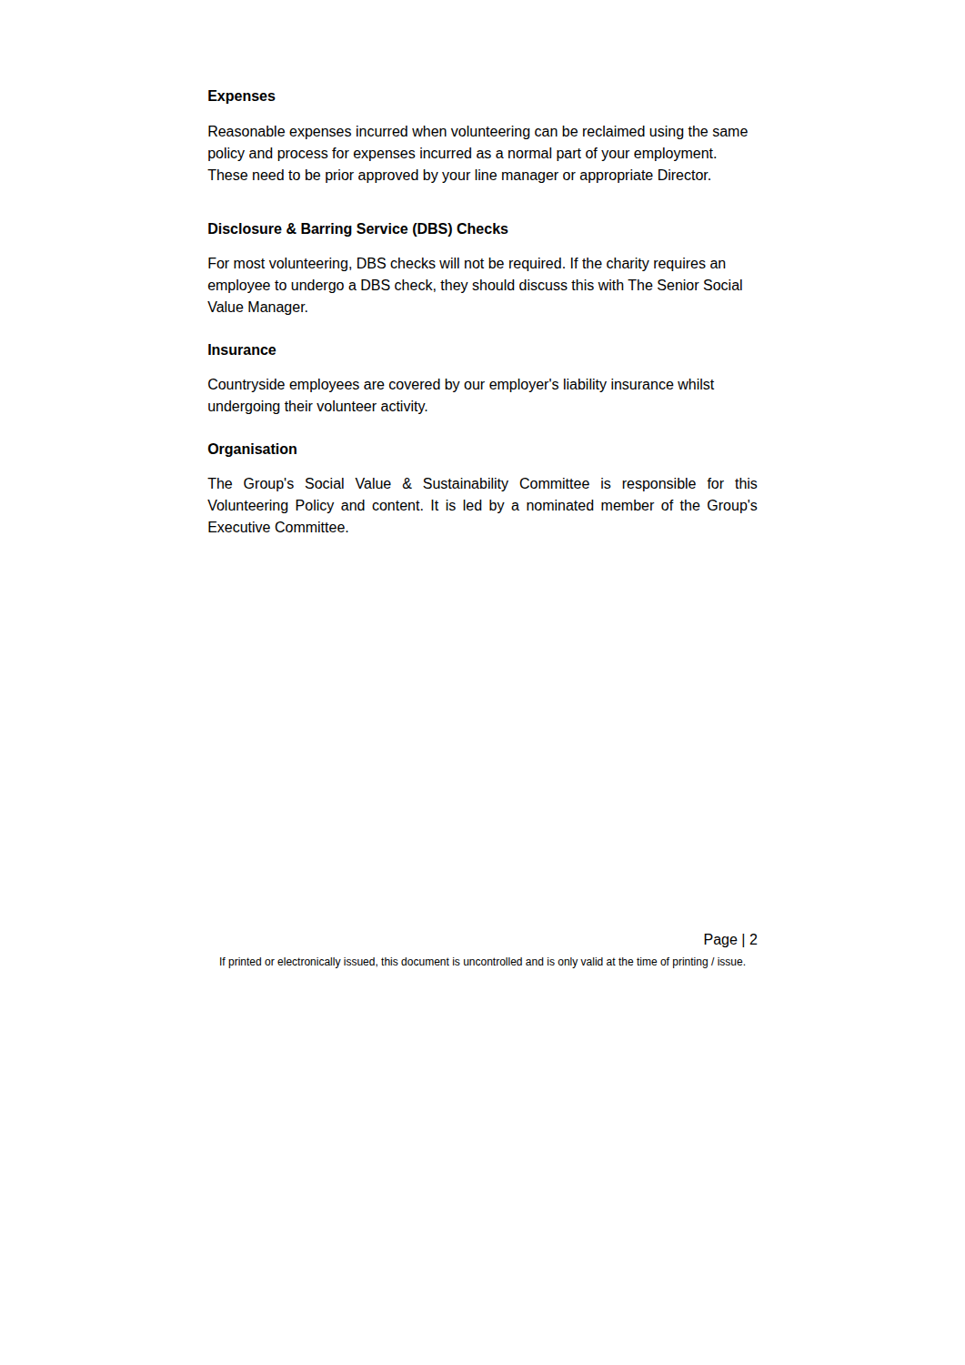Expenses
Reasonable expenses incurred when volunteering can be reclaimed using the same policy and process for expenses incurred as a normal part of your employment. These need to be prior approved by your line manager or appropriate Director.
Disclosure & Barring Service (DBS) Checks
For most volunteering, DBS checks will not be required. If the charity requires an employee to undergo a DBS check, they should discuss this with The Senior Social Value Manager.
Insurance
Countryside employees are covered by our employer's liability insurance whilst undergoing their volunteer activity.
Organisation
The Group's Social Value & Sustainability Committee is responsible for this Volunteering Policy and content. It is led by a nominated member of the Group's Executive Committee.
Page | 2
If printed or electronically issued, this document is uncontrolled and is only valid at the time of printing / issue.